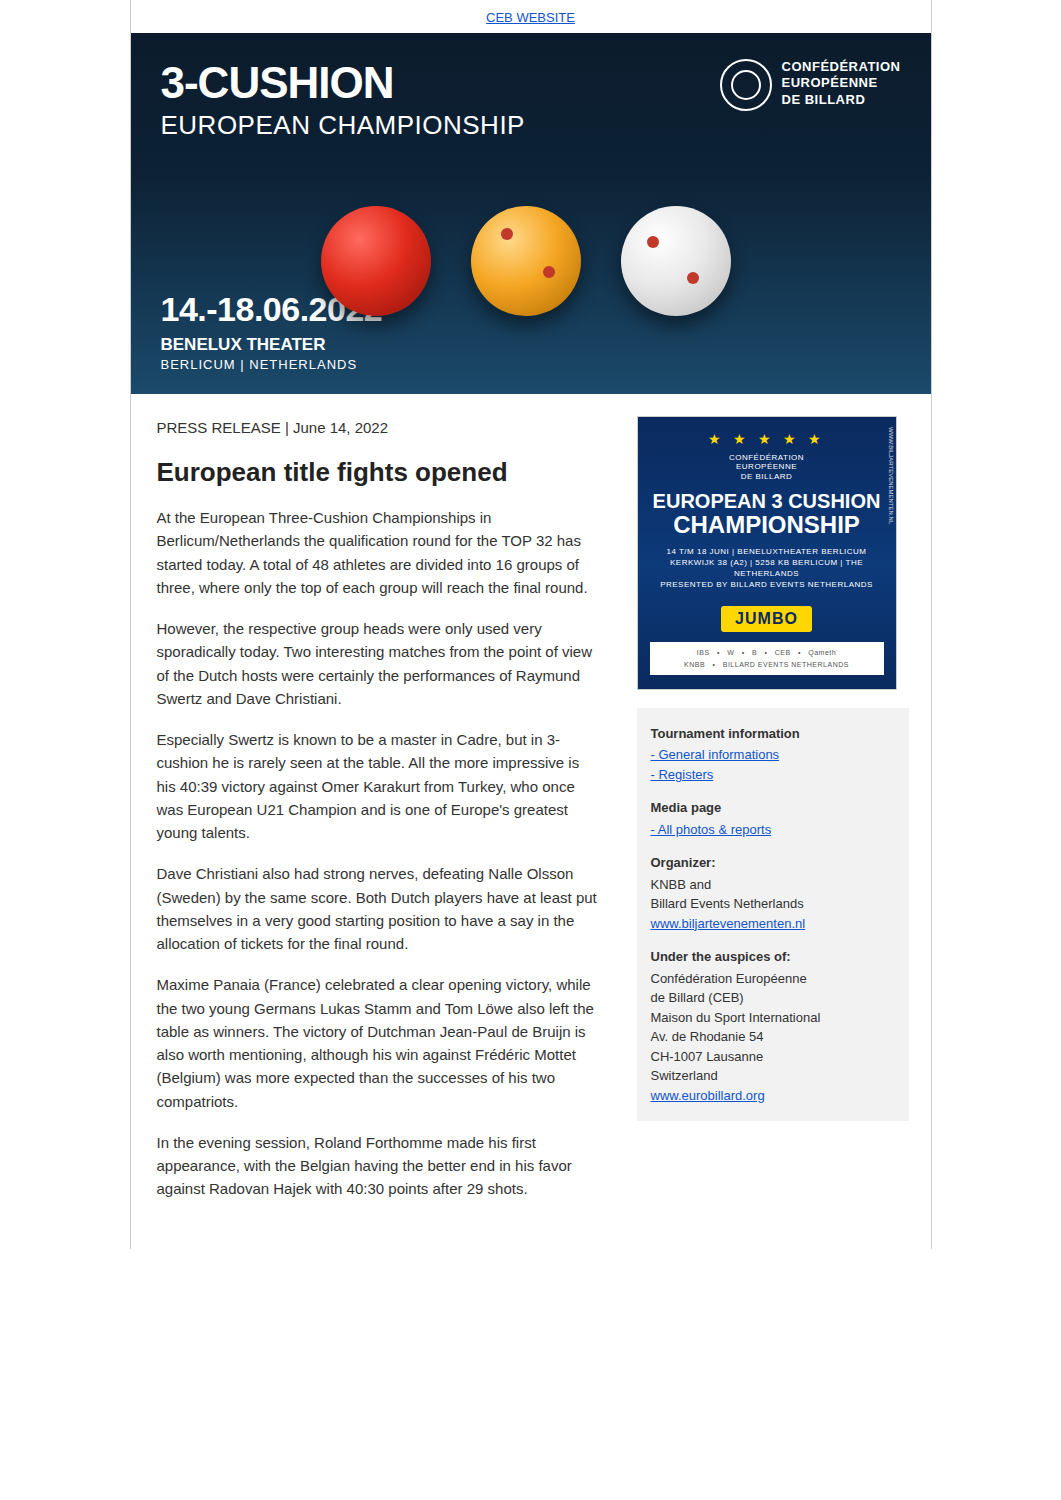CEB WEBSITE
Confédération
Européenne
de Billard
3-CUSHION
European Championship
14.-18.06.2022
Benelux Theater Berlicum | Netherlands
| PRESS RELEASE / June 14, 2022 European title fights opened At the European Three-Cushion Championships in Berlicum/Netherlands the qualification round for the TOP 32 has started today. A total of 48 athletes are divided into 16 groups of three, where only the top of each group will reach the final round. However, the respective group heads were only used very sporadically today. Two interesting matches from the point of view of the Dutch hosts were certainly the performances of Raymund Swertz and Dave Christiani. Especially Swertz is known to be a master in Cadre, but in 3-cushion he is rarely seen at the table. All the more impressive is his 40:39 victory against Omer Karakurt from Turkey, who once was European U21 Champion and is one of Europe's greatest young talents. Dave Christiani also had strong nerves, defeating Nalle Olsson (Sweden) by the same score. Both Dutch players have at least put themselves in a very good starting position to have a say in the allocation of tickets for the final round. Maxime Panaia (France) celebrated a clear opening victory, while the two young Germans Lukas Stamm and Tom Löwe also left the table as winners. The victory of Dutchman Jean-Paul de Bruijn is also worth mentioning, although his win against Frédéric Mottet (Belgium) was more expected than the successes of his two compatriots. In the evening session, Roland Forthomme made his first appearance, with the Belgian having the better end in his favor against Radovan Hajek with 40:30 points after 29 shots. | WWW.BILJARTEVENEMENTEN.NL ★ ★ ★ ★ ★ Confédération Européenne de Billard European 3 Cushion Championship 14 T/M 18 JUNI / BENELUXTHEATER BERLICUM KERKWIJK 38 (A2) / 5258 KB BERLICUM / THE NETHERLANDS PRESENTED BY BILLARD EVENTS NETHERLANDS JUMBO IBS • W • B • CEB • Qameth KNBB • BILLARD EVENTS NETHERLANDS Tournament information - General informations - Registers Media page - All photos & reports Organizer: KNBB and Billard Events Netherlands www.biljartevenementen.nl Under the auspices of: Confédération Européenne de Billard (CEB) Maison du Sport International Av. de Rhodanie 54 CH-1007 Lausanne Switzerland www.eurobillard.org |